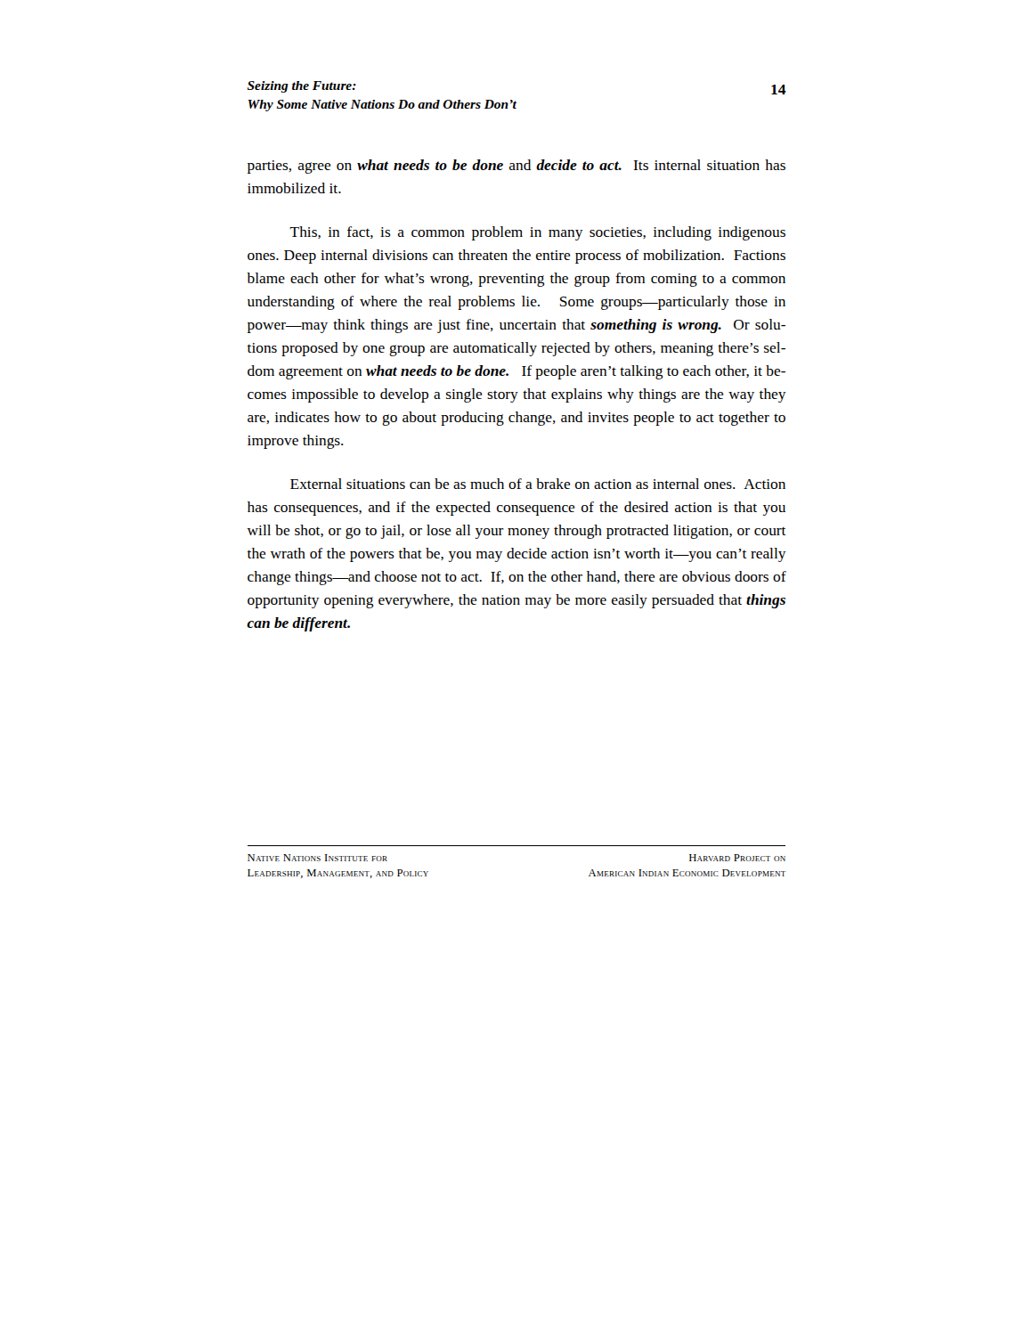Seizing the Future:
Why Some Native Nations Do and Others Don’t
14
parties, agree on what needs to be done and decide to act. Its internal situation has immobilized it.
This, in fact, is a common problem in many societies, including indigenous ones. Deep internal divisions can threaten the entire process of mobilization. Factions blame each other for what’s wrong, preventing the group from coming to a common understanding of where the real problems lie. Some groups—particularly those in power—may think things are just fine, uncertain that something is wrong. Or solutions proposed by one group are automatically rejected by others, meaning there’s seldom agreement on what needs to be done. If people aren’t talking to each other, it becomes impossible to develop a single story that explains why things are the way they are, indicates how to go about producing change, and invites people to act together to improve things.
External situations can be as much of a brake on action as internal ones. Action has consequences, and if the expected consequence of the desired action is that you will be shot, or go to jail, or lose all your money through protracted litigation, or court the wrath of the powers that be, you may decide action isn’t worth it—you can’t really change things—and choose not to act. If, on the other hand, there are obvious doors of opportunity opening everywhere, the nation may be more easily persuaded that things can be different.
Native Nations Institute for
Leadership, Management, and Policy
Harvard Project on
American Indian Economic Development